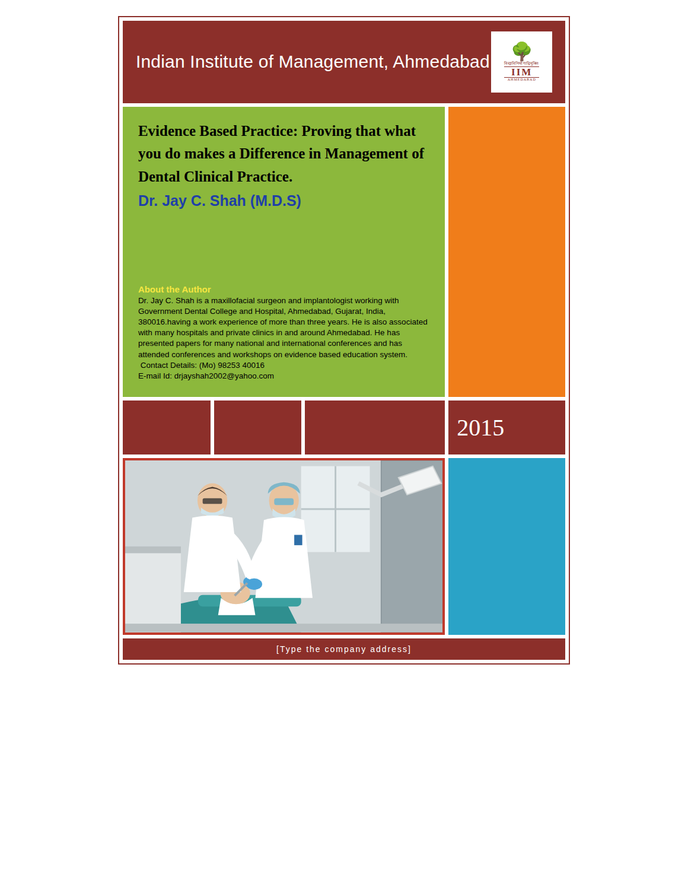Indian Institute of Management, Ahmedabad
🌳 विद्याविनियोगाद्विमुक्तिः IIM AHMEDABAD
Evidence Based Practice: Proving that what you do makes a Difference in Management of Dental Clinical Practice.
Dr. Jay C. Shah (M.D.S)
About the Author
Dr. Jay C. Shah is a maxillofacial surgeon and implantologist working with Government Dental College and Hospital, Ahmedabad, Gujarat, India, 380016.having a work experience of more than three years. He is also associated with many hospitals and private clinics in and around Ahmedabad. He has presented papers for many national and international conferences and has attended conferences and workshops on evidence based education system.
Contact Details: (Mo) 98253 40016
E-mail Id: drjayshah2002@yahoo.com
2015
[Type the company address]